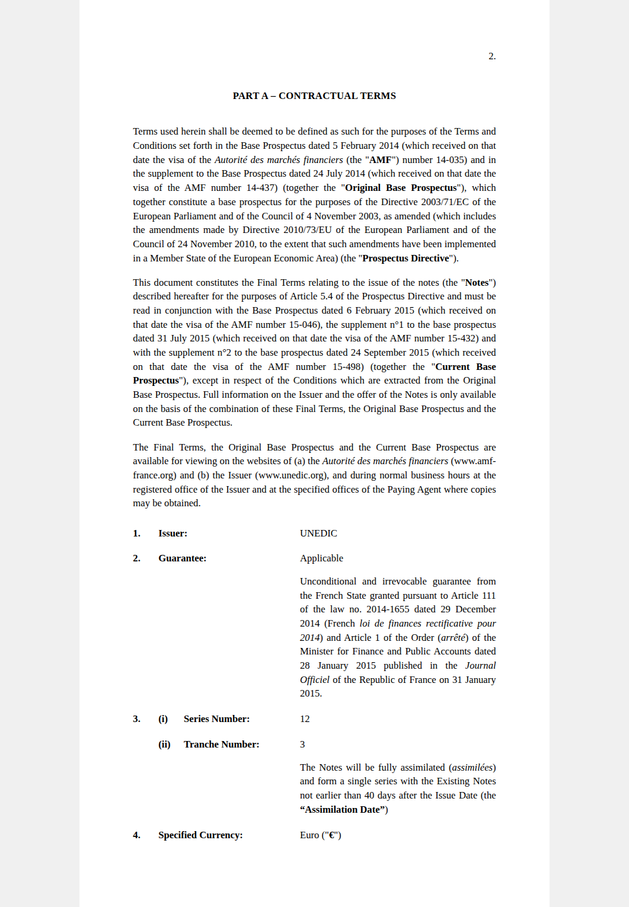2.
PART A – CONTRACTUAL TERMS
Terms used herein shall be deemed to be defined as such for the purposes of the Terms and Conditions set forth in the Base Prospectus dated 5 February 2014 (which received on that date the visa of the Autorité des marchés financiers (the "AMF") number 14-035) and in the supplement to the Base Prospectus dated 24 July 2014 (which received on that date the visa of the AMF number 14-437) (together the "Original Base Prospectus"), which together constitute a base prospectus for the purposes of the Directive 2003/71/EC of the European Parliament and of the Council of 4 November 2003, as amended (which includes the amendments made by Directive 2010/73/EU of the European Parliament and of the Council of 24 November 2010, to the extent that such amendments have been implemented in a Member State of the European Economic Area) (the "Prospectus Directive").
This document constitutes the Final Terms relating to the issue of the notes (the "Notes") described hereafter for the purposes of Article 5.4 of the Prospectus Directive and must be read in conjunction with the Base Prospectus dated 6 February 2015 (which received on that date the visa of the AMF number 15-046), the supplement n°1 to the base prospectus dated 31 July 2015 (which received on that date the visa of the AMF number 15-432) and with the supplement n°2 to the base prospectus dated 24 September 2015 (which received on that date the visa of the AMF number 15-498) (together the "Current Base Prospectus"), except in respect of the Conditions which are extracted from the Original Base Prospectus. Full information on the Issuer and the offer of the Notes is only available on the basis of the combination of these Final Terms, the Original Base Prospectus and the Current Base Prospectus.
The Final Terms, the Original Base Prospectus and the Current Base Prospectus are available for viewing on the websites of (a) the Autorité des marchés financiers (www.amf-france.org) and (b) the Issuer (www.unedic.org), and during normal business hours at the registered office of the Issuer and at the specified offices of the Paying Agent where copies may be obtained.
| 1. | Issuer: | UNEDIC |
| 2. | Guarantee: | Applicable Unconditional and irrevocable guarantee from the French State granted pursuant to Article 111 of the law no. 2014-1655 dated 29 December 2014 (French loi de finances rectificative pour 2014 ) and Article 1 of the Order ( arrêté ) of the Minister for Finance and Public Accounts dated 28 January 2015 published in the Journal Officiel of the Republic of France on 31 January 2015. |
| 3. | (i) | Series Number: | 12 |
| | (ii) | Tranche Number: | 3 The Notes will be fully assimilated ( assimilées ) and form a single series with the Existing Notes not earlier than 40 days after the Issue Date (the “Assimilation Date” ) |
| 4. | Specified Currency: | Euro (" € ") |